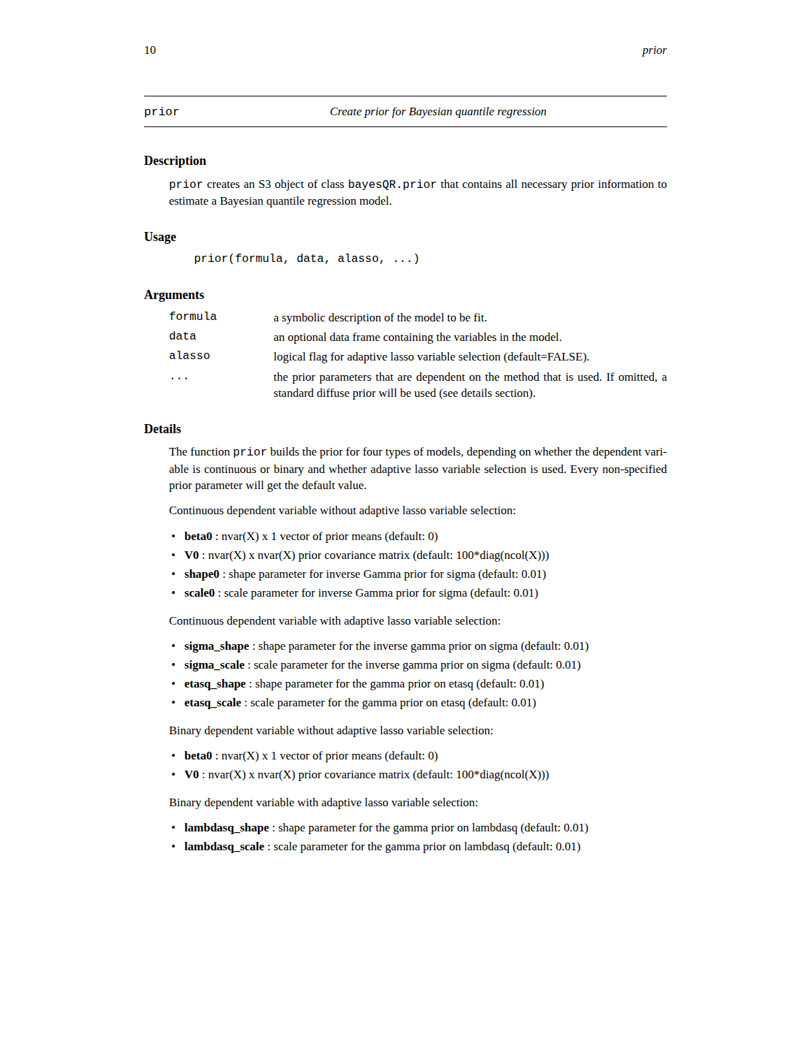10 prior
prior Create prior for Bayesian quantile regression
Description
prior creates an S3 object of class bayesQR.prior that contains all necessary prior information to estimate a Bayesian quantile regression model.
Usage
prior(formula, data, alasso, ...)
Arguments
formula
a symbolic description of the model to be fit.
data
an optional data frame containing the variables in the model.
alasso
logical flag for adaptive lasso variable selection (default=FALSE).
...
the prior parameters that are dependent on the method that is used. If omitted, a standard diffuse prior will be used (see details section).
Details
The function prior builds the prior for four types of models, depending on whether the dependent variable is continuous or binary and whether adaptive lasso variable selection is used. Every non-specified prior parameter will get the default value.
Continuous dependent variable without adaptive lasso variable selection:
beta0 : nvar(X) x 1 vector of prior means (default: 0)
V0 : nvar(X) x nvar(X) prior covariance matrix (default: 100*diag(ncol(X)))
shape0 : shape parameter for inverse Gamma prior for sigma (default: 0.01)
scale0 : scale parameter for inverse Gamma prior for sigma (default: 0.01)
Continuous dependent variable with adaptive lasso variable selection:
sigma_shape : shape parameter for the inverse gamma prior on sigma (default: 0.01)
sigma_scale : scale parameter for the inverse gamma prior on sigma (default: 0.01)
etasq_shape : shape parameter for the gamma prior on etasq (default: 0.01)
etasq_scale : scale parameter for the gamma prior on etasq (default: 0.01)
Binary dependent variable without adaptive lasso variable selection:
beta0 : nvar(X) x 1 vector of prior means (default: 0)
V0 : nvar(X) x nvar(X) prior covariance matrix (default: 100*diag(ncol(X)))
Binary dependent variable with adaptive lasso variable selection:
lambdasq_shape : shape parameter for the gamma prior on lambdasq (default: 0.01)
lambdasq_scale : scale parameter for the gamma prior on lambdasq (default: 0.01)